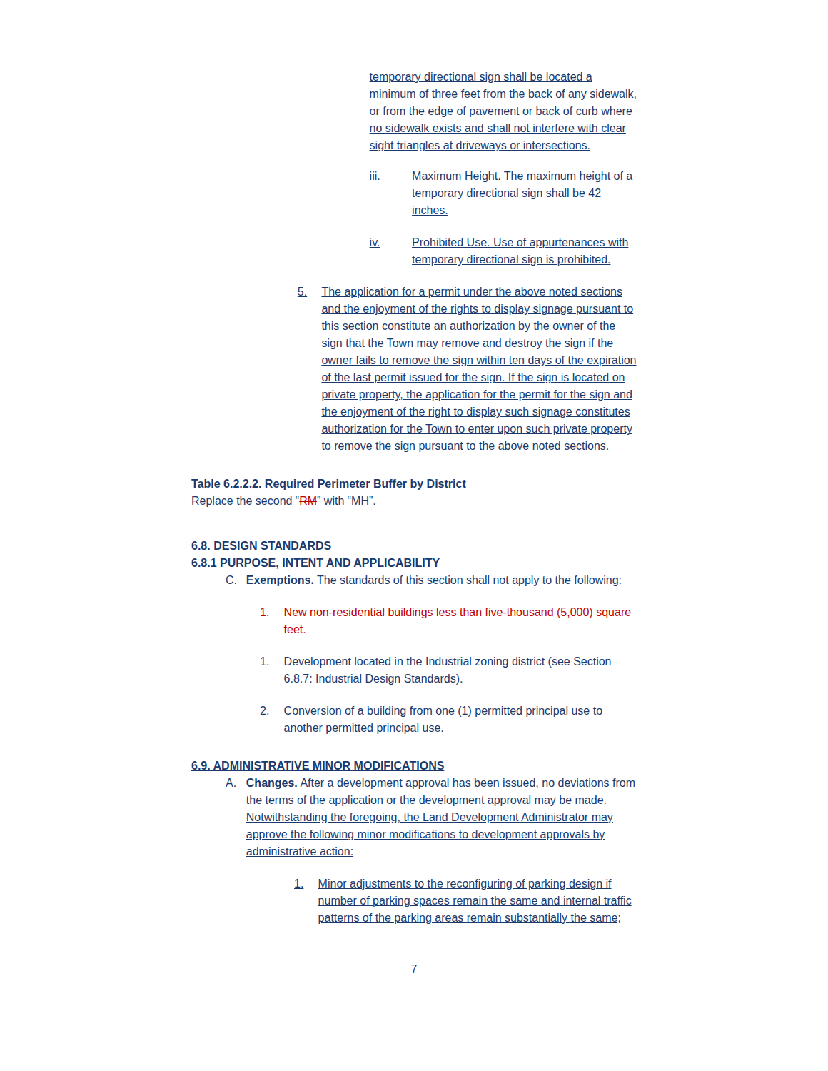temporary directional sign shall be located a minimum of three feet from the back of any sidewalk, or from the edge of pavement or back of curb where no sidewalk exists and shall not interfere with clear sight triangles at driveways or intersections.
iii.
Maximum Height. The maximum height of a temporary directional sign shall be 42 inches.
iv.
Prohibited Use. Use of appurtenances with temporary directional sign is prohibited.
5.
The application for a permit under the above noted sections and the enjoyment of the rights to display signage pursuant to this section constitute an authorization by the owner of the sign that the Town may remove and destroy the sign if the owner fails to remove the sign within ten days of the expiration of the last permit issued for the sign. If the sign is located on private property, the application for the permit for the sign and the enjoyment of the right to display such signage constitutes authorization for the Town to enter upon such private property to remove the sign pursuant to the above noted sections.
Table 6.2.2.2. Required Perimeter Buffer by District
Replace the second “RM” with “MH”.
6.8. DESIGN STANDARDS
6.8.1 PURPOSE, INTENT AND APPLICABILITY
C.
Exemptions. The standards of this section shall not apply to the following:
1.
New non-residential buildings less than five-thousand (5,000) square feet.
1.
Development located in the Industrial zoning district (see Section 6.8.7: Industrial Design Standards).
2.
Conversion of a building from one (1) permitted principal use to another permitted principal use.
6.9. ADMINISTRATIVE MINOR MODIFICATIONS
A.
Changes. After a development approval has been issued, no deviations from the terms of the application or the development approval may be made. Notwithstanding the foregoing, the Land Development Administrator may approve the following minor modifications to development approvals by administrative action:
1.
Minor adjustments to the reconfiguring of parking design if number of parking spaces remain the same and internal traffic patterns of the parking areas remain substantially the same;
7